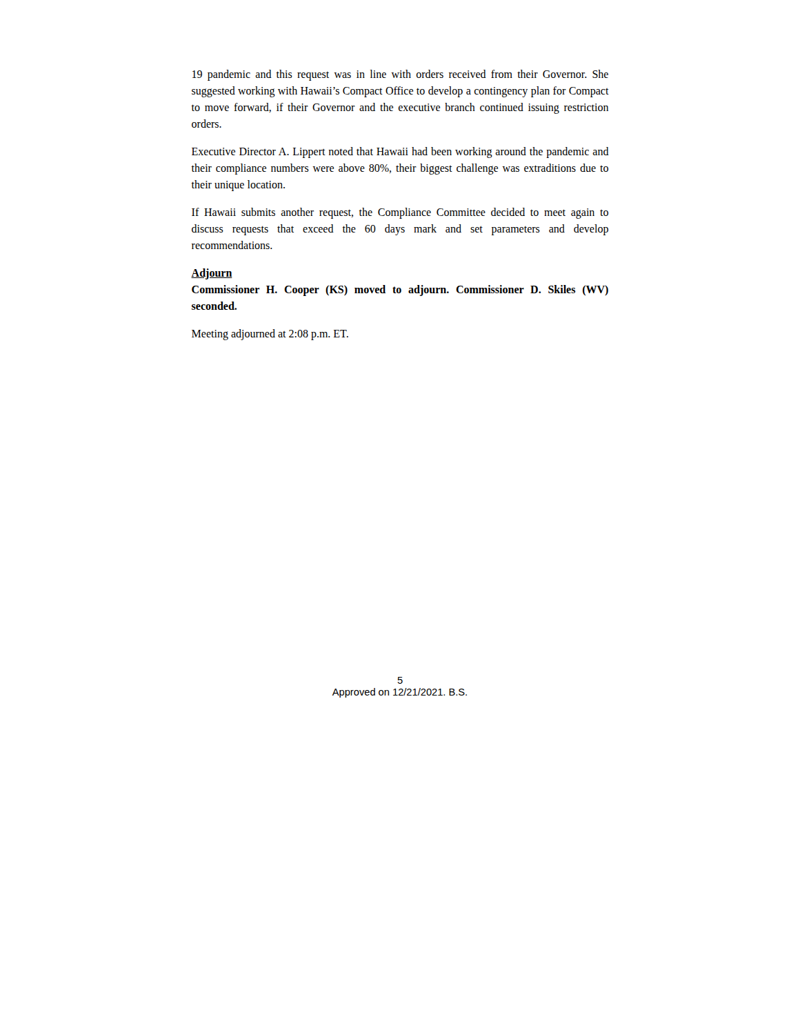19 pandemic and this request was in line with orders received from their Governor. She suggested working with Hawaii’s Compact Office to develop a contingency plan for Compact to move forward, if their Governor and the executive branch continued issuing restriction orders.
Executive Director A. Lippert noted that Hawaii had been working around the pandemic and their compliance numbers were above 80%, their biggest challenge was extraditions due to their unique location.
If Hawaii submits another request, the Compliance Committee decided to meet again to discuss requests that exceed the 60 days mark and set parameters and develop recommendations.
Adjourn
Commissioner H. Cooper (KS) moved to adjourn. Commissioner D. Skiles (WV) seconded.
Meeting adjourned at 2:08 p.m. ET.
5
Approved on 12/21/2021. B.S.